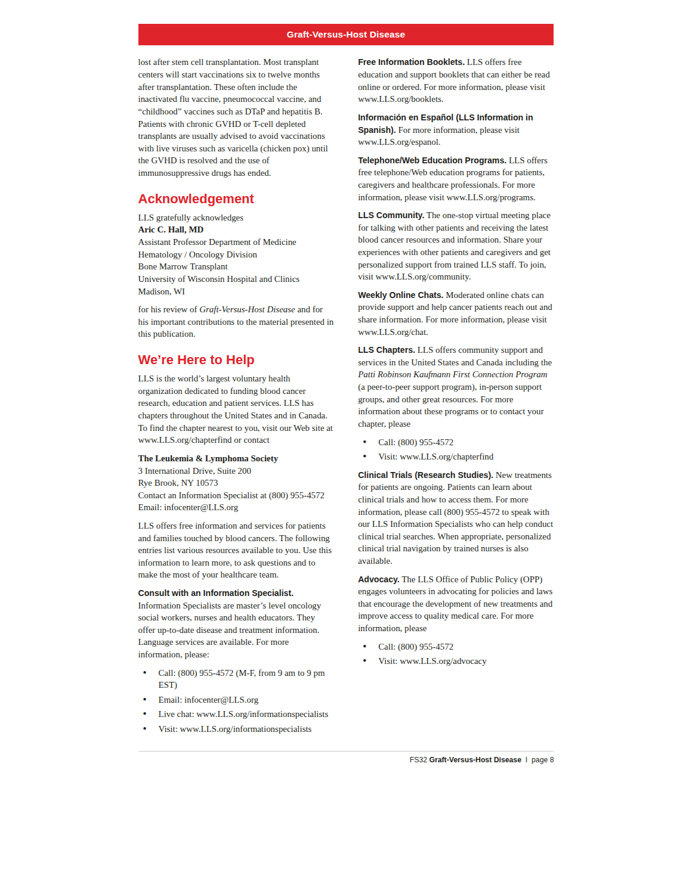Graft-Versus-Host Disease
lost after stem cell transplantation. Most transplant centers will start vaccinations six to twelve months after transplantation. These often include the inactivated flu vaccine, pneumococcal vaccine, and “childhood” vaccines such as DTaP and hepatitis B. Patients with chronic GVHD or T-cell depleted transplants are usually advised to avoid vaccinations with live viruses such as varicella (chicken pox) until the GVHD is resolved and the use of immunosuppressive drugs has ended.
Acknowledgement
LLS gratefully acknowledges
Aric C. Hall, MD
Assistant Professor Department of Medicine
Hematology / Oncology Division
Bone Marrow Transplant
University of Wisconsin Hospital and Clinics
Madison, WI
for his review of Graft-Versus-Host Disease and for his important contributions to the material presented in this publication.
We’re Here to Help
LLS is the world’s largest voluntary health organization dedicated to funding blood cancer research, education and patient services. LLS has chapters throughout the United States and in Canada. To find the chapter nearest to you, visit our Web site at www.LLS.org/chapterfind or contact
The Leukemia & Lymphoma Society
3 International Drive, Suite 200
Rye Brook, NY 10573
Contact an Information Specialist at (800) 955-4572
Email: infocenter@LLS.org
LLS offers free information and services for patients and families touched by blood cancers. The following entries list various resources available to you. Use this information to learn more, to ask questions and to make the most of your healthcare team.
Consult with an Information Specialist. Information Specialists are master’s level oncology social workers, nurses and health educators. They offer up-to-date disease and treatment information. Language services are available. For more information, please:
Call: (800) 955-4572 (M-F, from 9 am to 9 pm EST)
Email: infocenter@LLS.org
Live chat: www.LLS.org/informationspecialists
Visit: www.LLS.org/informationspecialists
Free Information Booklets. LLS offers free education and support booklets that can either be read online or ordered. For more information, please visit www.LLS.org/booklets.
Información en Español (LLS Information in Spanish). For more information, please visit www.LLS.org/espanol.
Telephone/Web Education Programs. LLS offers free telephone/Web education programs for patients, caregivers and healthcare professionals. For more information, please visit www.LLS.org/programs.
LLS Community. The one-stop virtual meeting place for talking with other patients and receiving the latest blood cancer resources and information. Share your experiences with other patients and caregivers and get personalized support from trained LLS staff. To join, visit www.LLS.org/community.
Weekly Online Chats. Moderated online chats can provide support and help cancer patients reach out and share information. For more information, please visit www.LLS.org/chat.
LLS Chapters. LLS offers community support and services in the United States and Canada including the Patti Robinson Kaufmann First Connection Program (a peer-to-peer support program), in-person support groups, and other great resources. For more information about these programs or to contact your chapter, please
Call: (800) 955-4572
Visit: www.LLS.org/chapterfind
Clinical Trials (Research Studies). New treatments for patients are ongoing. Patients can learn about clinical trials and how to access them. For more information, please call (800) 955-4572 to speak with our LLS Information Specialists who can help conduct clinical trial searches. When appropriate, personalized clinical trial navigation by trained nurses is also available.
Advocacy. The LLS Office of Public Policy (OPP) engages volunteers in advocating for policies and laws that encourage the development of new treatments and improve access to quality medical care. For more information, please
Call: (800) 955-4572
Visit: www.LLS.org/advocacy
FS32 Graft-Versus-Host Disease I page 8